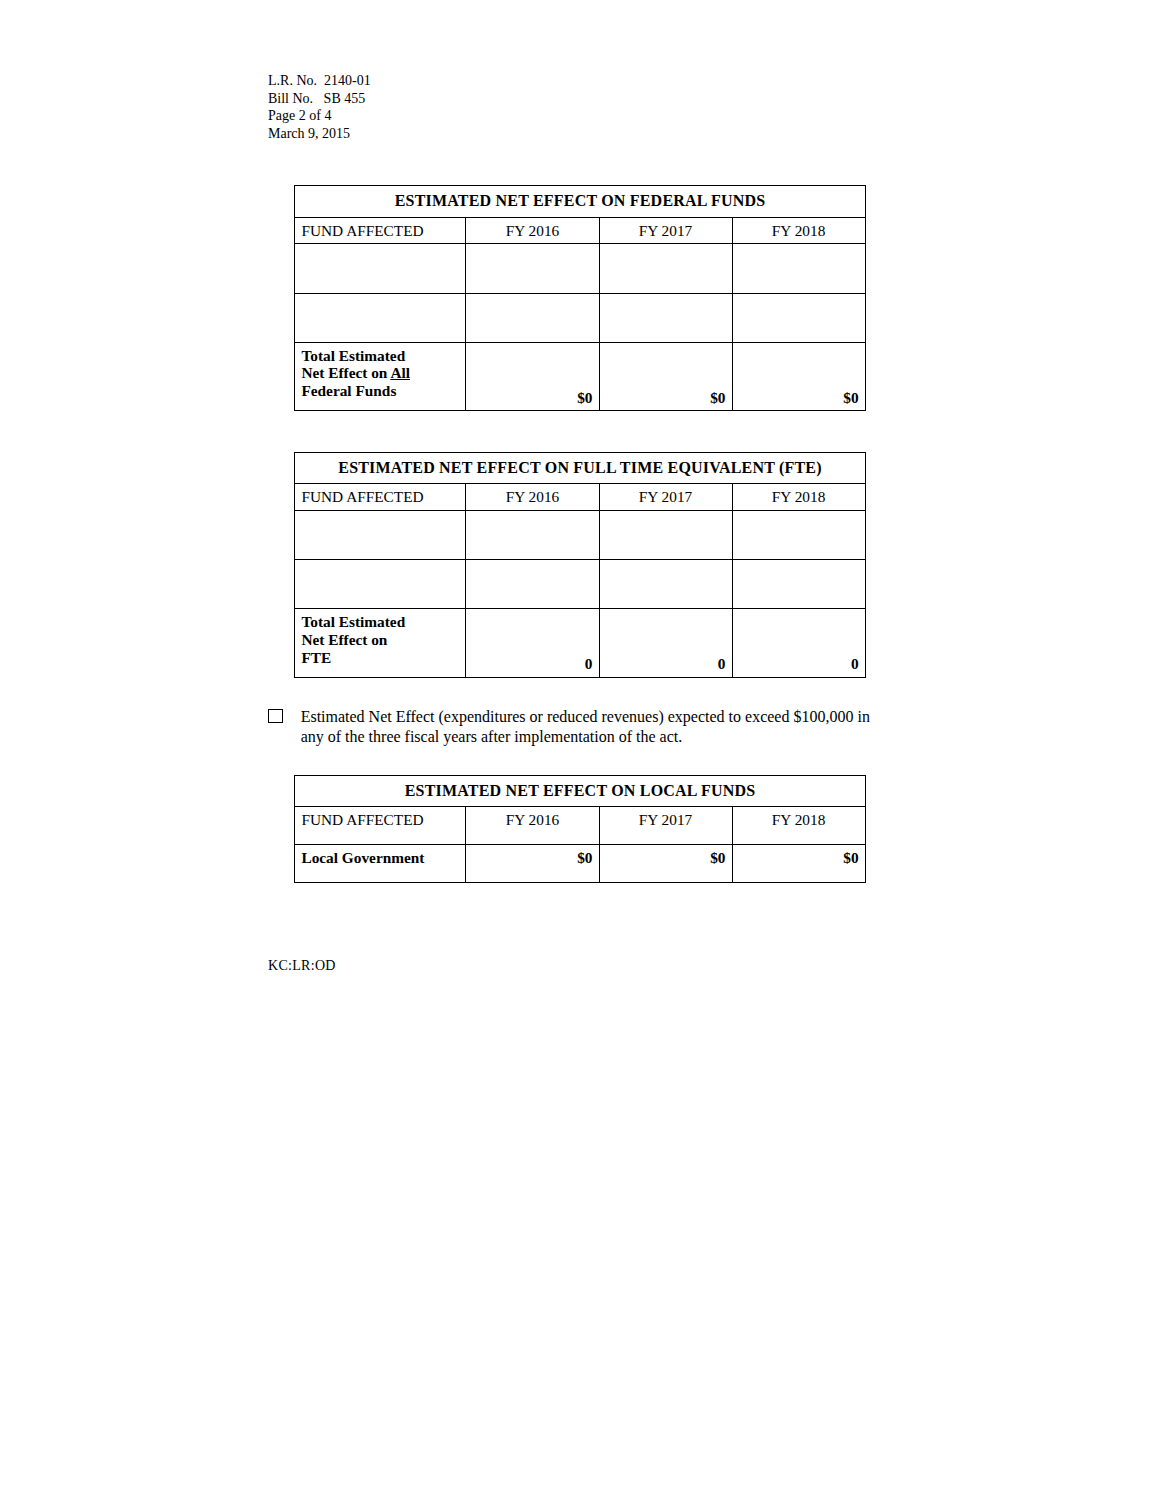L.R. No. 2140-01
Bill No. SB 455
Page 2 of 4
March 9, 2015
| ESTIMATED NET EFFECT ON FEDERAL FUNDS |
| --- |
| FUND AFFECTED | FY 2016 | FY 2017 | FY 2018 |
| Total Estimated Net Effect on All Federal Funds | $0 | $0 | $0 |
| ESTIMATED NET EFFECT ON FULL TIME EQUIVALENT (FTE) |
| --- |
| FUND AFFECTED | FY 2016 | FY 2017 | FY 2018 |
| Total Estimated Net Effect on FTE | 0 | 0 | 0 |
Estimated Net Effect (expenditures or reduced revenues) expected to exceed $100,000 in any of the three fiscal years after implementation of the act.
| ESTIMATED NET EFFECT ON LOCAL FUNDS |
| --- |
| FUND AFFECTED | FY 2016 | FY 2017 | FY 2018 |
| Local Government | $0 | $0 | $0 |
KC:LR:OD